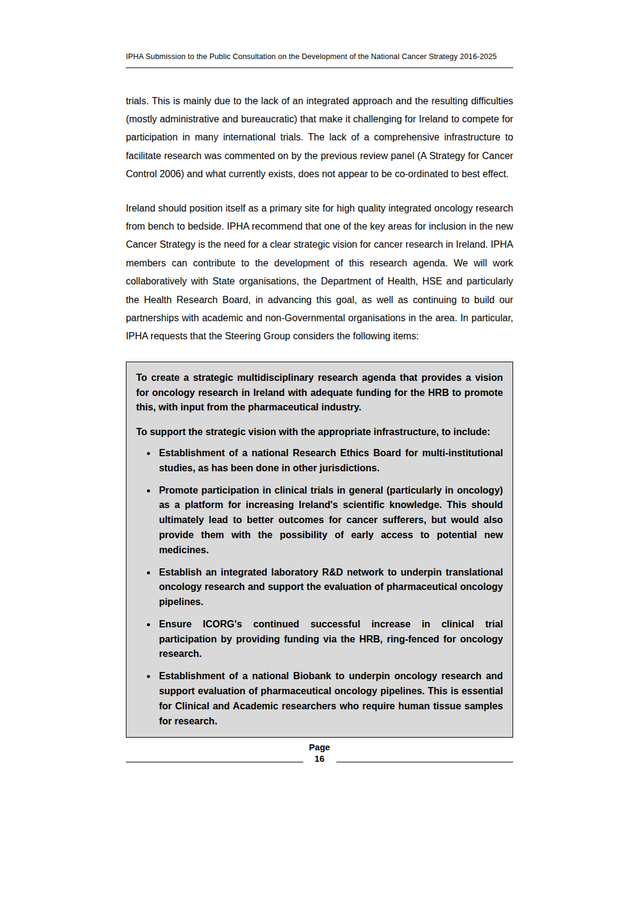IPHA Submission to the Public Consultation on the Development of the National Cancer Strategy 2016-2025
trials. This is mainly due to the lack of an integrated approach and the resulting difficulties (mostly administrative and bureaucratic) that make it challenging for Ireland to compete for participation in many international trials. The lack of a comprehensive infrastructure to facilitate research was commented on by the previous review panel (A Strategy for Cancer Control 2006) and what currently exists, does not appear to be co-ordinated to best effect.
Ireland should position itself as a primary site for high quality integrated oncology research from bench to bedside. IPHA recommend that one of the key areas for inclusion in the new Cancer Strategy is the need for a clear strategic vision for cancer research in Ireland. IPHA members can contribute to the development of this research agenda. We will work collaboratively with State organisations, the Department of Health, HSE and particularly the Health Research Board, in advancing this goal, as well as continuing to build our partnerships with academic and non-Governmental organisations in the area. In particular, IPHA requests that the Steering Group considers the following items:
To create a strategic multidisciplinary research agenda that provides a vision for oncology research in Ireland with adequate funding for the HRB to promote this, with input from the pharmaceutical industry.
To support the strategic vision with the appropriate infrastructure, to include:
Establishment of a national Research Ethics Board for multi-institutional studies, as has been done in other jurisdictions.
Promote participation in clinical trials in general (particularly in oncology) as a platform for increasing Ireland's scientific knowledge. This should ultimately lead to better outcomes for cancer sufferers, but would also provide them with the possibility of early access to potential new medicines.
Establish an integrated laboratory R&D network to underpin translational oncology research and support the evaluation of pharmaceutical oncology pipelines.
Ensure ICORG's continued successful increase in clinical trial participation by providing funding via the HRB, ring-fenced for oncology research.
Establishment of a national Biobank to underpin oncology research and support evaluation of pharmaceutical oncology pipelines. This is essential for Clinical and Academic researchers who require human tissue samples for research.
Page
16